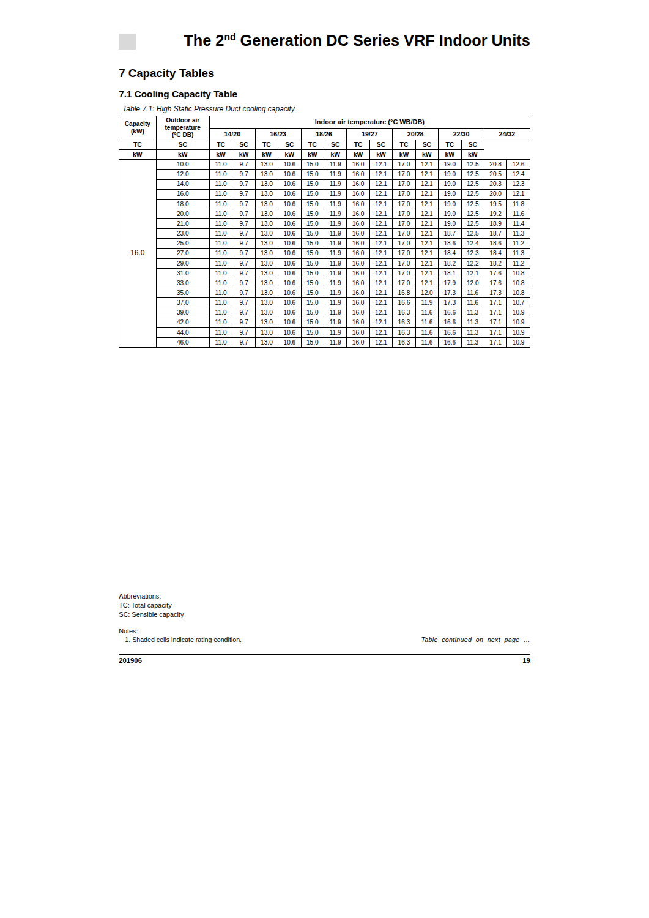The 2nd Generation DC Series VRF Indoor Units
7 Capacity Tables
7.1 Cooling Capacity Table
Table 7.1: High Static Pressure Duct cooling capacity
| Capacity (kW) | Outdoor air temperature (°C DB) | Indoor air temperature (°C WB/DB) |
| --- | --- | --- |
| 14/20 | 16/23 | 18/26 | 19/27 | 20/28 | 22/30 | 24/32 |
| TC | SC | TC | SC | TC | SC | TC | SC | TC | SC | TC | SC | TC | SC |
| kW | kW | kW | kW | kW | kW | kW | kW | kW | kW | kW | kW | kW | kW |
| 16.0 | 10.0 | 11.0 | 9.7 | 13.0 | 10.6 | 15.0 | 11.9 | 16.0 | 12.1 | 17.0 | 12.1 | 19.0 | 12.5 | 20.8 | 12.6 |
| 12.0 | 11.0 | 9.7 | 13.0 | 10.6 | 15.0 | 11.9 | 16.0 | 12.1 | 17.0 | 12.1 | 19.0 | 12.5 | 20.5 | 12.4 |
| 14.0 | 11.0 | 9.7 | 13.0 | 10.6 | 15.0 | 11.9 | 16.0 | 12.1 | 17.0 | 12.1 | 19.0 | 12.5 | 20.3 | 12.3 |
| 16.0 | 11.0 | 9.7 | 13.0 | 10.6 | 15.0 | 11.9 | 16.0 | 12.1 | 17.0 | 12.1 | 19.0 | 12.5 | 20.0 | 12.1 |
| 18.0 | 11.0 | 9.7 | 13.0 | 10.6 | 15.0 | 11.9 | 16.0 | 12.1 | 17.0 | 12.1 | 19.0 | 12.5 | 19.5 | 11.8 |
| 20.0 | 11.0 | 9.7 | 13.0 | 10.6 | 15.0 | 11.9 | 16.0 | 12.1 | 17.0 | 12.1 | 19.0 | 12.5 | 19.2 | 11.6 |
| 21.0 | 11.0 | 9.7 | 13.0 | 10.6 | 15.0 | 11.9 | 16.0 | 12.1 | 17.0 | 12.1 | 19.0 | 12.5 | 18.9 | 11.4 |
| 23.0 | 11.0 | 9.7 | 13.0 | 10.6 | 15.0 | 11.9 | 16.0 | 12.1 | 17.0 | 12.1 | 18.7 | 12.5 | 18.7 | 11.3 |
| 25.0 | 11.0 | 9.7 | 13.0 | 10.6 | 15.0 | 11.9 | 16.0 | 12.1 | 17.0 | 12.1 | 18.6 | 12.4 | 18.6 | 11.2 |
| 27.0 | 11.0 | 9.7 | 13.0 | 10.6 | 15.0 | 11.9 | 16.0 | 12.1 | 17.0 | 12.1 | 18.4 | 12.3 | 18.4 | 11.3 |
| 29.0 | 11.0 | 9.7 | 13.0 | 10.6 | 15.0 | 11.9 | 16.0 | 12.1 | 17.0 | 12.1 | 18.2 | 12.2 | 18.2 | 11.2 |
| 31.0 | 11.0 | 9.7 | 13.0 | 10.6 | 15.0 | 11.9 | 16.0 | 12.1 | 17.0 | 12.1 | 18.1 | 12.1 | 17.6 | 10.8 |
| 33.0 | 11.0 | 9.7 | 13.0 | 10.6 | 15.0 | 11.9 | 16.0 | 12.1 | 17.0 | 12.1 | 17.9 | 12.0 | 17.6 | 10.8 |
| 35.0 | 11.0 | 9.7 | 13.0 | 10.6 | 15.0 | 11.9 | 16.0 | 12.1 | 16.8 | 12.0 | 17.3 | 11.6 | 17.3 | 10.8 |
| 37.0 | 11.0 | 9.7 | 13.0 | 10.6 | 15.0 | 11.9 | 16.0 | 12.1 | 16.6 | 11.9 | 17.3 | 11.6 | 17.1 | 10.7 |
| 39.0 | 11.0 | 9.7 | 13.0 | 10.6 | 15.0 | 11.9 | 16.0 | 12.1 | 16.3 | 11.6 | 16.6 | 11.3 | 17.1 | 10.9 |
| 42.0 | 11.0 | 9.7 | 13.0 | 10.6 | 15.0 | 11.9 | 16.0 | 12.1 | 16.3 | 11.6 | 16.6 | 11.3 | 17.1 | 10.9 |
| 44.0 | 11.0 | 9.7 | 13.0 | 10.6 | 15.0 | 11.9 | 16.0 | 12.1 | 16.3 | 11.6 | 16.6 | 11.3 | 17.1 | 10.9 |
| 46.0 | 11.0 | 9.7 | 13.0 | 10.6 | 15.0 | 11.9 | 16.0 | 12.1 | 16.3 | 11.6 | 16.6 | 11.3 | 17.1 | 10.9 |
Abbreviations:
TC: Total capacity
SC: Sensible capacity
Notes:
Shaded cells indicate rating condition.
Table continued on next page …
201906
19